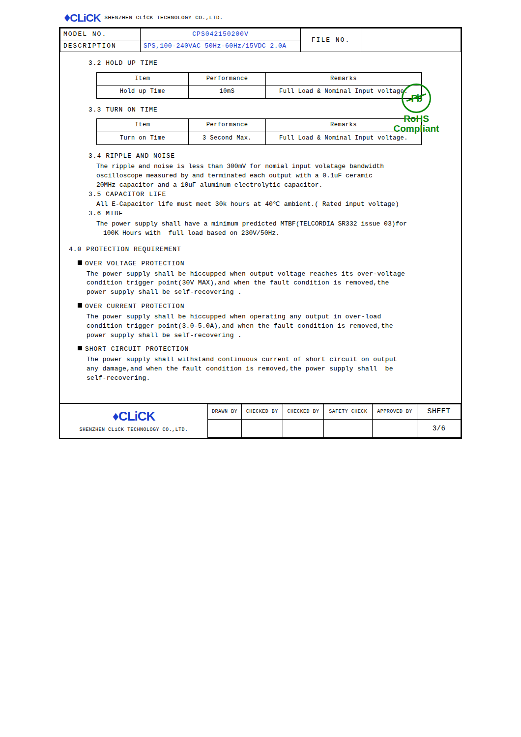♦CLiCK SHENZHEN CLiCK TECHNOLOGY CO.,LTD.
| MODEL NO. | CPS042150200V | FILE NO. | |
| DESCRIPTION | SPS,100-240VAC 50Hz-60Hz/15VDC 2.0A |
Pb
RoHS
Compliant
3.2 HOLD UP TIME
| Item | Performance | Remarks |
| Hold up Time | 10mS | Full Load & Nominal Input voltage. |
3.3 TURN ON TIME
| Item | Performance | Remarks |
| Turn on Time | 3 Second Max. | Full Load & Nominal Input voltage. |
3.4 RIPPLE AND NOISE
The ripple and noise is less than 300mV for nomial input volatage bandwidth
oscilloscope measured by and terminated each output with a 0.1uF ceramic
20MHz capacitor and a 10uF aluminum electrolytic capacitor.
3.5 CAPACITOR LIFE
All E-Capacitor life must meet 30k hours at 40℃ ambient.( Rated input voltage)
3.6 MTBF
The power supply shall have a minimum predicted MTBF(TELCORDIA SR332 issue 03)for
100K Hours with full load based on 230V/50Hz.
4.0 PROTECTION REQUIREMENT
OVER VOLTAGE PROTECTION
The power supply shall be hiccupped when output voltage reaches its over-voltage
condition trigger point(30V MAX),and when the fault condition is removed,the
power supply shall be self-recovering .
OVER CURRENT PROTECTION
The power supply shall be hiccupped when operating any output in over-load
condition trigger point(3.0-5.0A),and when the fault condition is removed,the
power supply shall be self-recovering .
SHORT CIRCUIT PROTECTION
The power supply shall withstand continuous current of short circuit on output
any damage,and when the fault condition is removed,the power supply shall be
self-recovering.
♦CLiCK
SHENZHEN CLiCK TECHNOLOGY CO.,LTD.
| DRAWN BY | CHECKED BY | CHECKED BY | SAFETY CHECK | APPROVED BY | SHEET |
| | | | | | 3/6 |